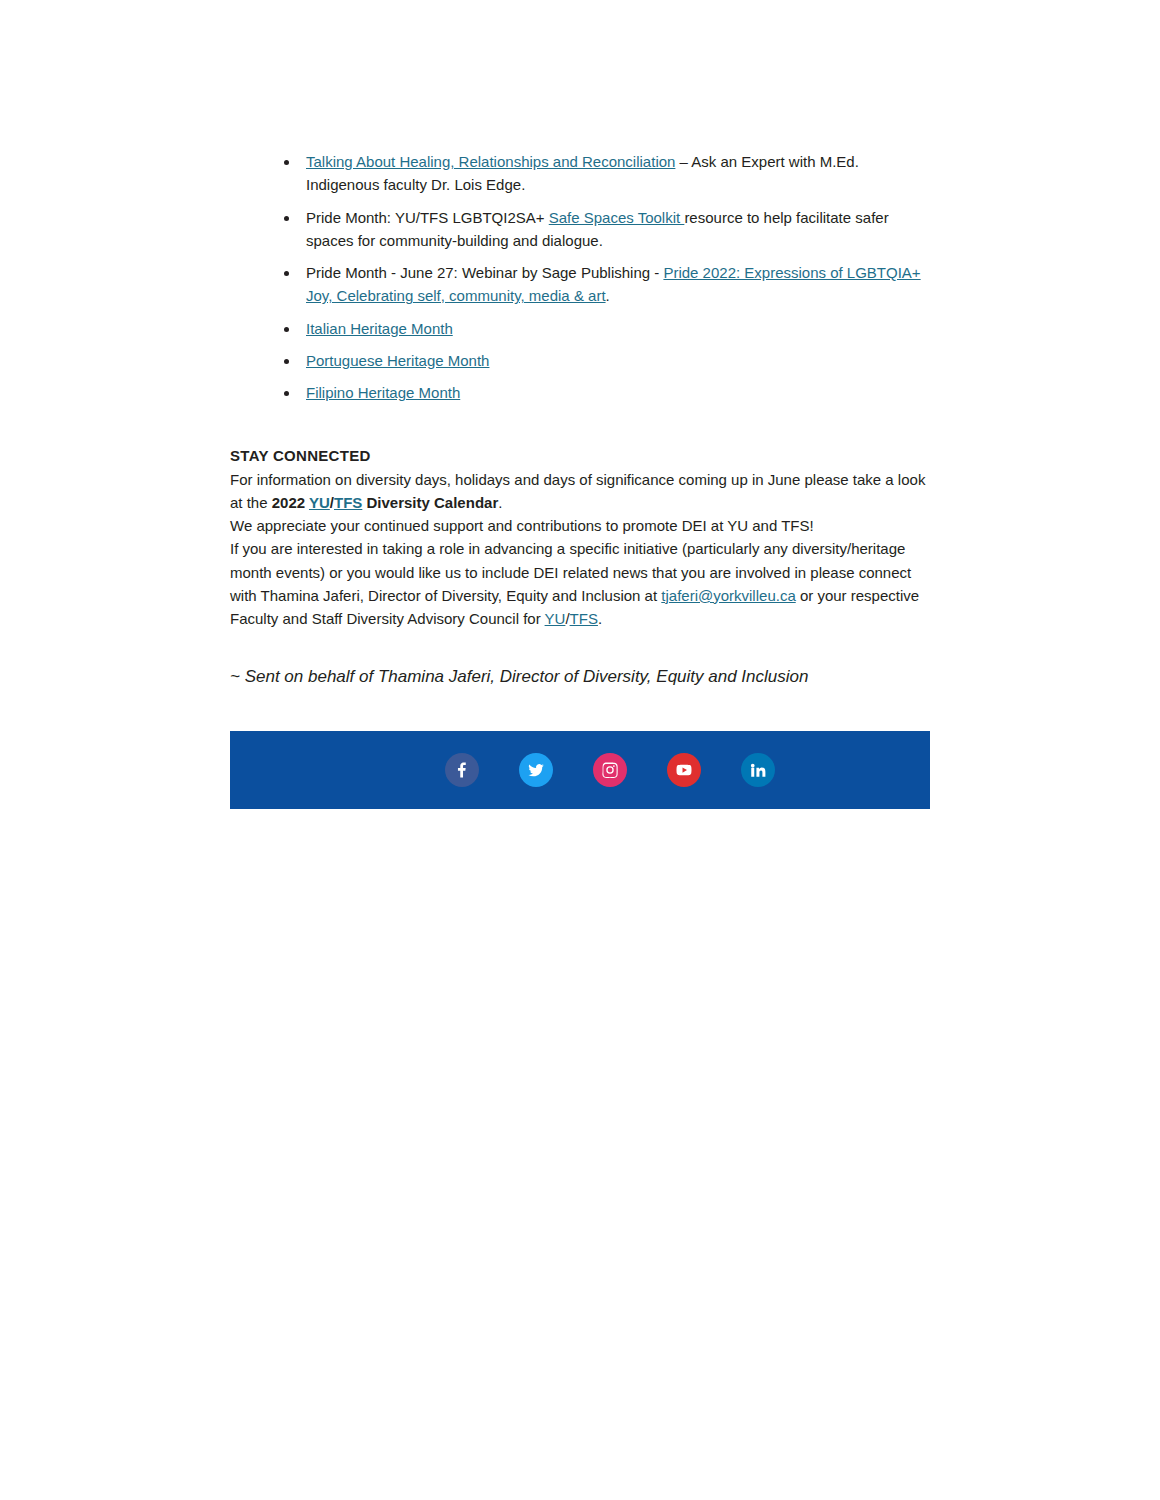Talking About Healing, Relationships and Reconciliation – Ask an Expert with M.Ed. Indigenous faculty Dr. Lois Edge.
Pride Month: YU/TFS LGBTQI2SA+ Safe Spaces Toolkit resource to help facilitate safer spaces for community-building and dialogue.
Pride Month - June 27: Webinar by Sage Publishing - Pride 2022: Expressions of LGBTQIA+ Joy, Celebrating self, community, media & art.
Italian Heritage Month
Portuguese Heritage Month
Filipino Heritage Month
STAY CONNECTED
For information on diversity days, holidays and days of significance coming up in June please take a look at the 2022 YU/TFS Diversity Calendar.
We appreciate your continued support and contributions to promote DEI at YU and TFS!
If you are interested in taking a role in advancing a specific initiative (particularly any diversity/heritage month events) or you would like us to include DEI related news that you are involved in please connect with Thamina Jaferi, Director of Diversity, Equity and Inclusion at tjaferi@yorkvilleu.ca or your respective Faculty and Staff Diversity Advisory Council for YU/TFS.
~ Sent on behalf of Thamina Jaferi, Director of Diversity, Equity and Inclusion